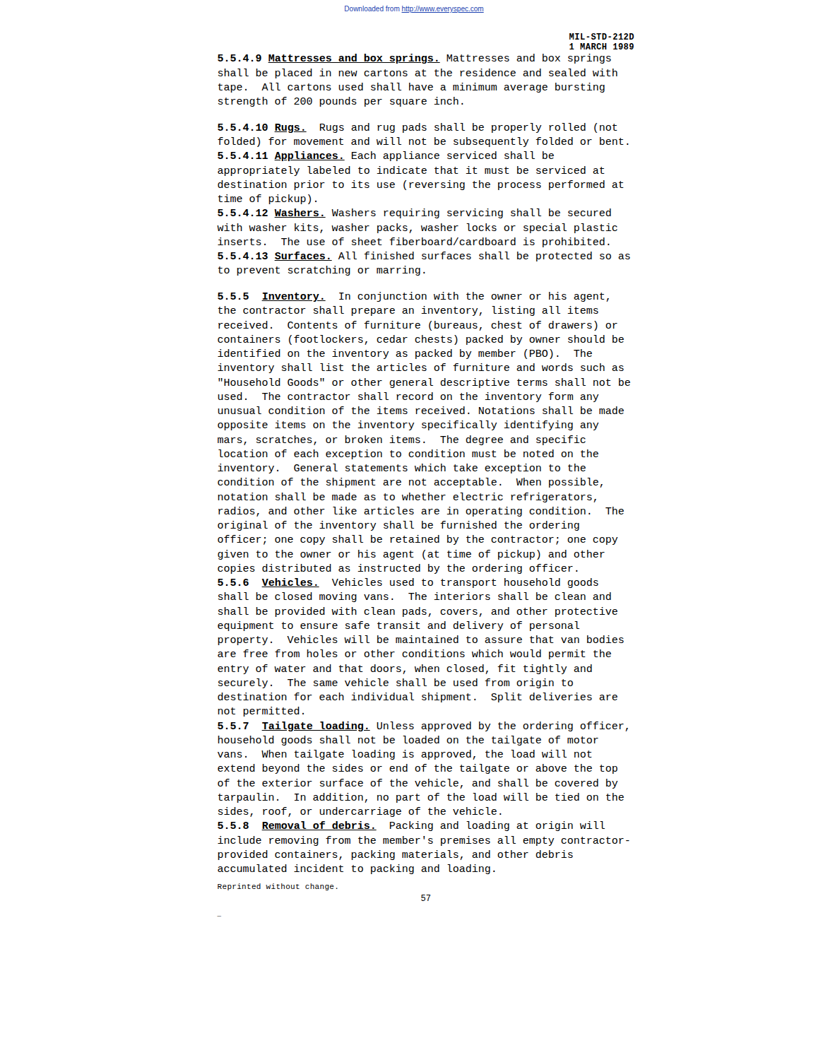Downloaded from http://www.everyspec.com
MIL-STD-212D
1 MARCH 1989
5.5.4.9 Mattresses and box springs. Mattresses and box springs shall be placed in new cartons at the residence and sealed with tape. All cartons used shall have a minimum average bursting strength of 200 pounds per square inch.
5.5.4.10 Rugs. Rugs and rug pads shall be properly rolled (not folded) for movement and will not be subsequently folded or bent.
5.5.4.11 Appliances. Each appliance serviced shall be appropriately labeled to indicate that it must be serviced at destination prior to its use (reversing the process performed at time of pickup).
5.5.4.12 Washers. Washers requiring servicing shall be secured with washer kits, washer packs, washer locks or special plastic inserts. The use of sheet fiberboard/cardboard is prohibited.
5.5.4.13 Surfaces. All finished surfaces shall be protected so as to prevent scratching or marring.
5.5.5 Inventory. In conjunction with the owner or his agent, the contractor shall prepare an inventory, listing all items received. Contents of furniture (bureaus, chest of drawers) or containers (footlockers, cedar chests) packed by owner should be identified on the inventory as packed by member (PBO). The inventory shall list the articles of furniture and words such as "Household Goods" or other general descriptive terms shall not be used. The contractor shall record on the inventory form any unusual condition of the items received. Notations shall be made opposite items on the inventory specifically identifying any mars, scratches, or broken items. The degree and specific location of each exception to condition must be noted on the inventory. General statements which take exception to the condition of the shipment are not acceptable. When possible, notation shall be made as to whether electric refrigerators, radios, and other like articles are in operating condition. The original of the inventory shall be furnished the ordering officer; one copy shall be retained by the contractor; one copy given to the owner or his agent (at time of pickup) and other copies distributed as instructed by the ordering officer.
5.5.6 Vehicles. Vehicles used to transport household goods shall be closed moving vans. The interiors shall be clean and shall be provided with clean pads, covers, and other protective equipment to ensure safe transit and delivery of personal property. Vehicles will be maintained to assure that van bodies are free from holes or other conditions which would permit the entry of water and that doors, when closed, fit tightly and securely. The same vehicle shall be used from origin to destination for each individual shipment. Split deliveries are not permitted.
5.5.7 Tailgate loading. Unless approved by the ordering officer, household goods shall not be loaded on the tailgate of motor vans. When tailgate loading is approved, the load will not extend beyond the sides or end of the tailgate or above the top of the exterior surface of the vehicle, and shall be covered by tarpaulin. In addition, no part of the load will be tied on the sides, roof, or undercarriage of the vehicle.
5.5.8 Removal of debris. Packing and loading at origin will include removing from the member's premises all empty contractor- provided containers, packing materials, and other debris accumulated incident to packing and loading.
Reprinted without change.
57
—